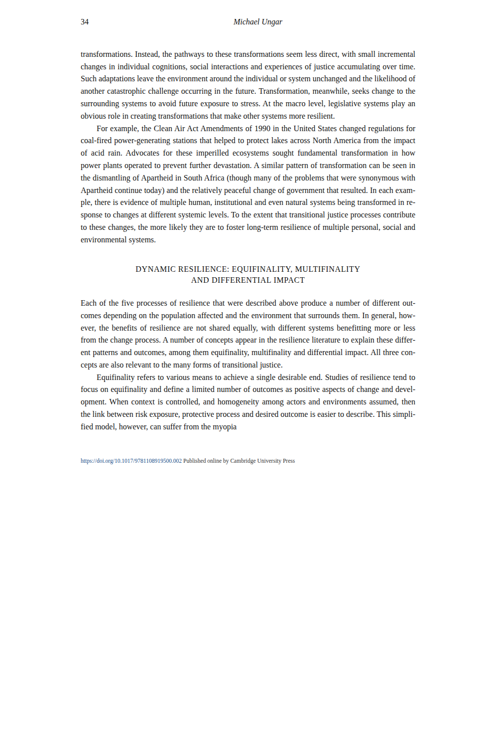34 Michael Ungar
transformations. Instead, the pathways to these transformations seem less direct, with small incremental changes in individual cognitions, social interactions and experiences of justice accumulating over time. Such adaptations leave the environment around the individual or system unchanged and the likelihood of another catastrophic challenge occurring in the future. Transformation, meanwhile, seeks change to the surrounding systems to avoid future exposure to stress. At the macro level, legislative systems play an obvious role in creating transformations that make other systems more resilient.
For example, the Clean Air Act Amendments of 1990 in the United States changed regulations for coal-fired power-generating stations that helped to protect lakes across North America from the impact of acid rain. Advocates for these imperilled ecosystems sought fundamental transformation in how power plants operated to prevent further devastation. A similar pattern of transformation can be seen in the dismantling of Apartheid in South Africa (though many of the problems that were synonymous with Apartheid continue today) and the relatively peaceful change of government that resulted. In each example, there is evidence of multiple human, institutional and even natural systems being transformed in response to changes at different systemic levels. To the extent that transitional justice processes contribute to these changes, the more likely they are to foster long-term resilience of multiple personal, social and environmental systems.
Dynamic Resilience: Equifinality, Multifinality
and Differential Impact
Each of the five processes of resilience that were described above produce a number of different outcomes depending on the population affected and the environment that surrounds them. In general, however, the benefits of resilience are not shared equally, with different systems benefitting more or less from the change process. A number of concepts appear in the resilience literature to explain these different patterns and outcomes, among them equifinality, multifinality and differential impact. All three concepts are also relevant to the many forms of transitional justice.
Equifinality refers to various means to achieve a single desirable end. Studies of resilience tend to focus on equifinality and define a limited number of outcomes as positive aspects of change and development. When context is controlled, and homogeneity among actors and environments assumed, then the link between risk exposure, protective process and desired outcome is easier to describe. This simplified model, however, can suffer from the myopia
https://doi.org/10.1017/9781108919500.002 Published online by Cambridge University Press